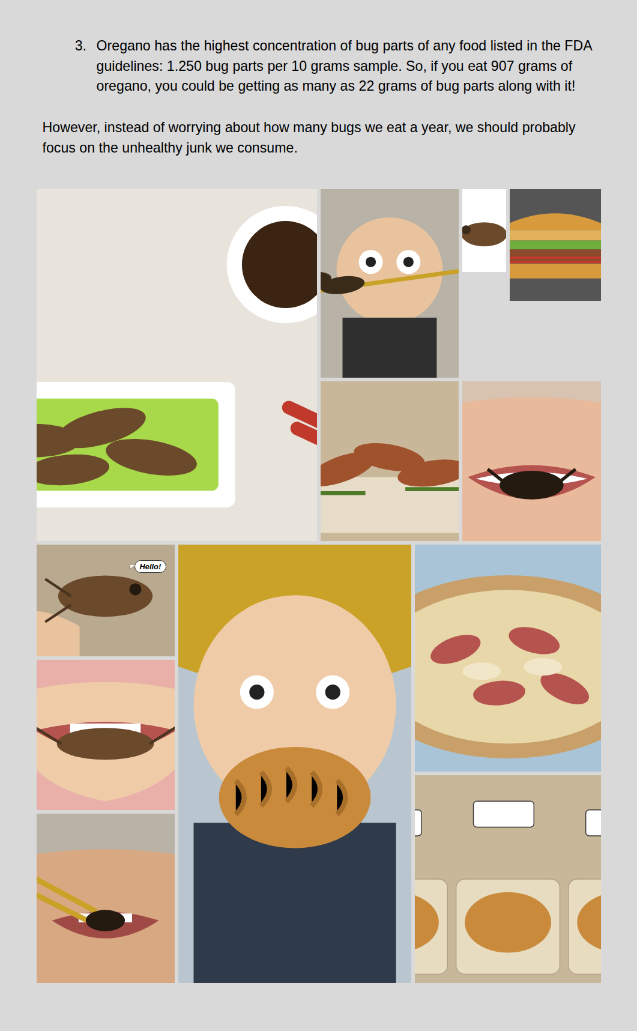Oregano has the highest concentration of bug parts of any food listed in the FDA guidelines: 1.250 bug parts per 10 grams sample. So, if you eat 907 grams of oregano, you could be getting as many as 22 grams of bug parts along with it!
However, instead of worrying about how many bugs we eat a year, we should probably focus on the unhealthy junk we consume.
Hello!